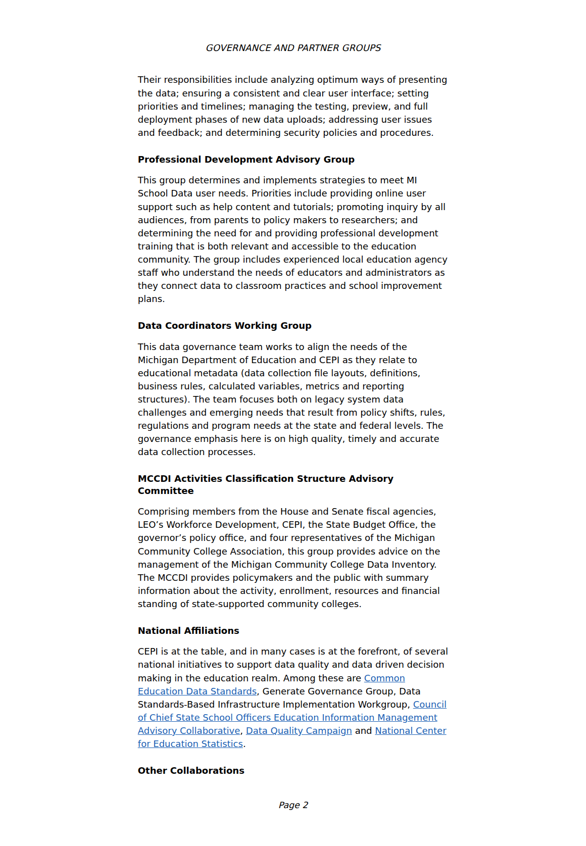GOVERNANCE AND PARTNER GROUPS
Their responsibilities include analyzing optimum ways of presenting the data; ensuring a consistent and clear user interface; setting priorities and timelines; managing the testing, preview, and full deployment phases of new data uploads; addressing user issues and feedback; and determining security policies and procedures.
Professional Development Advisory Group
This group determines and implements strategies to meet MI School Data user needs. Priorities include providing online user support such as help content and tutorials; promoting inquiry by all audiences, from parents to policy makers to researchers; and determining the need for and providing professional development training that is both relevant and accessible to the education community. The group includes experienced local education agency staff who understand the needs of educators and administrators as they connect data to classroom practices and school improvement plans.
Data Coordinators Working Group
This data governance team works to align the needs of the Michigan Department of Education and CEPI as they relate to educational metadata (data collection file layouts, definitions, business rules, calculated variables, metrics and reporting structures). The team focuses both on legacy system data challenges and emerging needs that result from policy shifts, rules, regulations and program needs at the state and federal levels. The governance emphasis here is on high quality, timely and accurate data collection processes.
MCCDI Activities Classification Structure Advisory Committee
Comprising members from the House and Senate fiscal agencies, LEO’s Workforce Development, CEPI, the State Budget Office, the governor’s policy office, and four representatives of the Michigan Community College Association, this group provides advice on the management of the Michigan Community College Data Inventory. The MCCDI provides policymakers and the public with summary information about the activity, enrollment, resources and financial standing of state-supported community colleges.
National Affiliations
CEPI is at the table, and in many cases is at the forefront, of several national initiatives to support data quality and data driven decision making in the education realm. Among these are Common Education Data Standards, Generate Governance Group, Data Standards-Based Infrastructure Implementation Workgroup, Council of Chief State School Officers Education Information Management Advisory Collaborative, Data Quality Campaign and National Center for Education Statistics.
Other Collaborations
Page 2